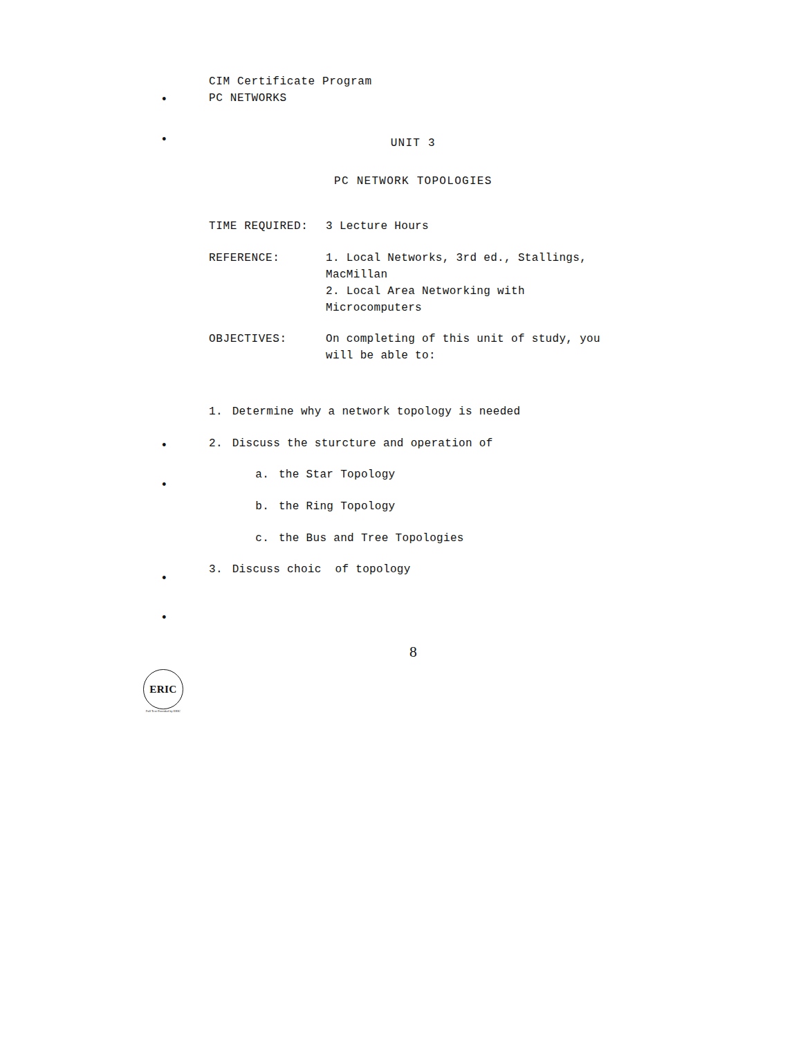• • • • • •
CIM Certificate Program
PC NETWORKS
UNIT 3
PC NETWORK TOPOLOGIES
| TIME REQUIRED: | 3 Lecture Hours |
| REFERENCE: | 1. Local Networks, 3rd ed., Stallings, MacMillan 2. Local Area Networking with Microcomputers |
| OBJECTIVES: | On completing of this unit of study, you will be able to: |
1. Determine why a network topology is needed
2. Discuss the sturcture and operation of
a. the Star Topology
b. the Ring Topology
c. the Bus and Tree Topologies
3. Discuss choic of topology
8
ERIC Full Text Provided by ERIC